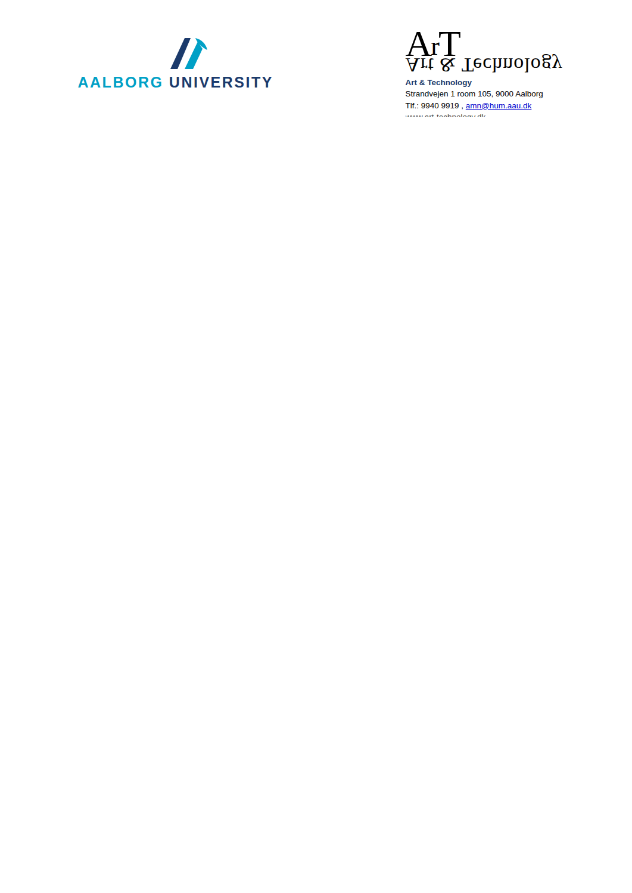AALBORG UNIVERSITY
Ar T
Art & Technology
Art & Technology
Strandvejen 1 room 105, 9000 Aalborg
Tlf.: 9940 9919 , amn@hum.aau.dk
www.art-technology.dk